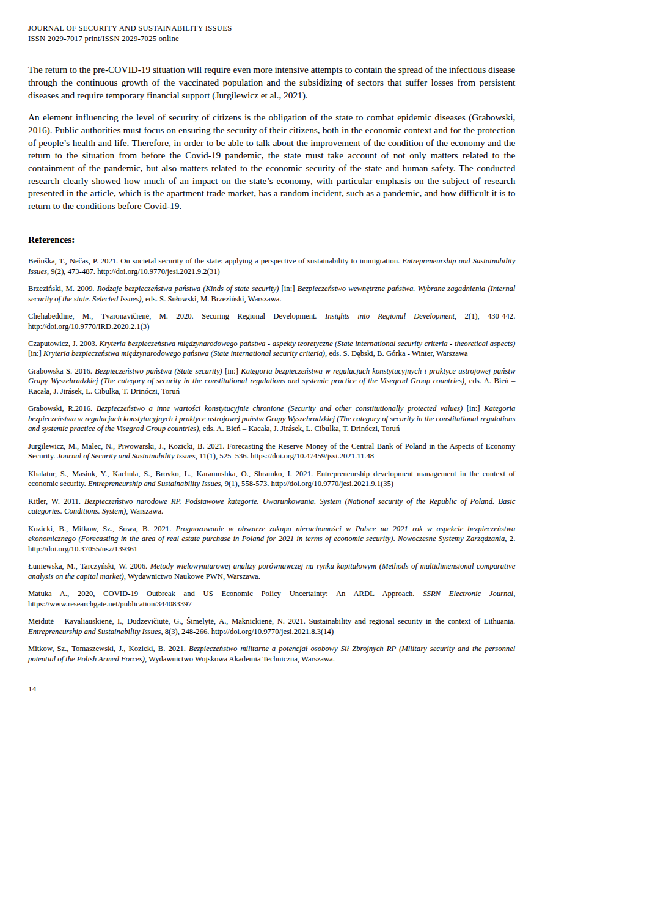Journal of Security and Sustainability Issues
ISSN 2029-7017 print/ISSN 2029-7025 online
The return to the pre-COVID-19 situation will require even more intensive attempts to contain the spread of the infectious disease through the continuous growth of the vaccinated population and the subsidizing of sectors that suffer losses from persistent diseases and require temporary financial support (Jurgilewicz et al., 2021).
An element influencing the level of security of citizens is the obligation of the state to combat epidemic diseases (Grabowski, 2016). Public authorities must focus on ensuring the security of their citizens, both in the economic context and for the protection of people’s health and life. Therefore, in order to be able to talk about the improvement of the condition of the economy and the return to the situation from before the Covid-19 pandemic, the state must take account of not only matters related to the containment of the pandemic, but also matters related to the economic security of the state and human safety. The conducted research clearly showed how much of an impact on the state’s economy, with particular emphasis on the subject of research presented in the article, which is the apartment trade market, has a random incident, such as a pandemic, and how difficult it is to return to the conditions before Covid-19.
References:
Beňuška, T., Nečas, P. 2021. On societal security of the state: applying a perspective of sustainability to immigration. Entrepreneurship and Sustainability Issues, 9(2), 473-487. http://doi.org/10.9770/jesi.2021.9.2(31)
Brzeziński, M. 2009. Rodzaje bezpieczeństwa państwa (Kinds of state security) [in:] Bezpieczeństwo wewnętrzne państwa. Wybrane zagadnienia (Internal security of the state. Selected Issues), eds. S. Sułowski, M. Brzeziński, Warszawa.
Chehabeddine, M., Tvaronavičienė, M. 2020. Securing Regional Development. Insights into Regional Development, 2(1), 430-442. http://doi.org/10.9770/IRD.2020.2.1(3)
Czaputowicz, J. 2003. Kryteria bezpieczeństwa międzynarodowego państwa - aspekty teoretyczne (State international security criteria - theoretical aspects) [in:] Kryteria bezpieczeństwa międzynarodowego państwa (State international security criteria), eds. S. Dębski, B. Górka - Winter, Warszawa
Grabowska S. 2016. Bezpieczeństwo państwa (State security) [in:] Kategoria bezpieczeństwa w regulacjach konstytucyjnych i praktyce ustrojowej państw Grupy Wyszehradzkiej (The category of security in the constitutional regulations and systemic practice of the Visegrad Group countries), eds. A. Bień – Kacała, J. Jirásek, L. Cibulka, T. Drinóczi, Toruń
Grabowski, R.2016. Bezpieczeństwo a inne wartości konstytucyjnie chronione (Security and other constitutionally protected values) [in:] Kategoria bezpieczeństwa w regulacjach konstytucyjnych i praktyce ustrojowej państw Grupy Wyszehradzkiej (The category of security in the constitutional regulations and systemic practice of the Visegrad Group countries), eds. A. Bień – Kacała, J. Jirásek, L. Cibulka, T. Drinóczi, Toruń
Jurgilewicz, M., Malec, N., Piwowarski, J., Kozicki, B. 2021. Forecasting the Reserve Money of the Central Bank of Poland in the Aspects of Economy Security. Journal of Security and Sustainability Issues, 11(1), 525–536. https://doi.org/10.47459/jssi.2021.11.48
Khalatur, S., Masiuk, Y., Kachula, S., Brovko, L., Karamushka, O., Shramko, I. 2021. Entrepreneurship development management in the context of economic security. Entrepreneurship and Sustainability Issues, 9(1), 558-573. http://doi.org/10.9770/jesi.2021.9.1(35)
Kitler, W. 2011. Bezpieczeństwo narodowe RP. Podstawowe kategorie. Uwarunkowania. System (National security of the Republic of Poland. Basic categories. Conditions. System), Warszawa.
Kozicki, B., Mitkow, Sz., Sowa, B. 2021. Prognozowanie w obszarze zakupu nieruchomości w Polsce na 2021 rok w aspekcie bezpieczeństwa ekonomicznego (Forecasting in the area of real estate purchase in Poland for 2021 in terms of economic security). Nowoczesne Systemy Zarządzania, 2. http://doi.org/10.37055/nsz/139361
Łuniewska, M., Tarczyński, W. 2006. Metody wielowymiarowej analizy porównawczej na rynku kapitałowym (Methods of multidimensional comparative analysis on the capital market), Wydawnictwo Naukowe PWN, Warszawa.
Matuka A., 2020, COVID-19 Outbreak and US Economic Policy Uncertainty: An ARDL Approach. SSRN Electronic Journal, https://www.researchgate.net/publication/344083397
Meidutė – Kavaliauskienė, I., Dudzevičiūtė, G., Šimelytė, A., Maknickienė, N. 2021. Sustainability and regional security in the context of Lithuania. Entrepreneurship and Sustainability Issues, 8(3), 248-266. http://doi.org/10.9770/jesi.2021.8.3(14)
Mitkow, Sz., Tomaszewski, J., Kozicki, B. 2021. Bezpieczeństwo militarne a potencjał osobowy Sił Zbrojnych RP (Military security and the personnel potential of the Polish Armed Forces), Wydawnictwo Wojskowa Akademia Techniczna, Warszawa.
14